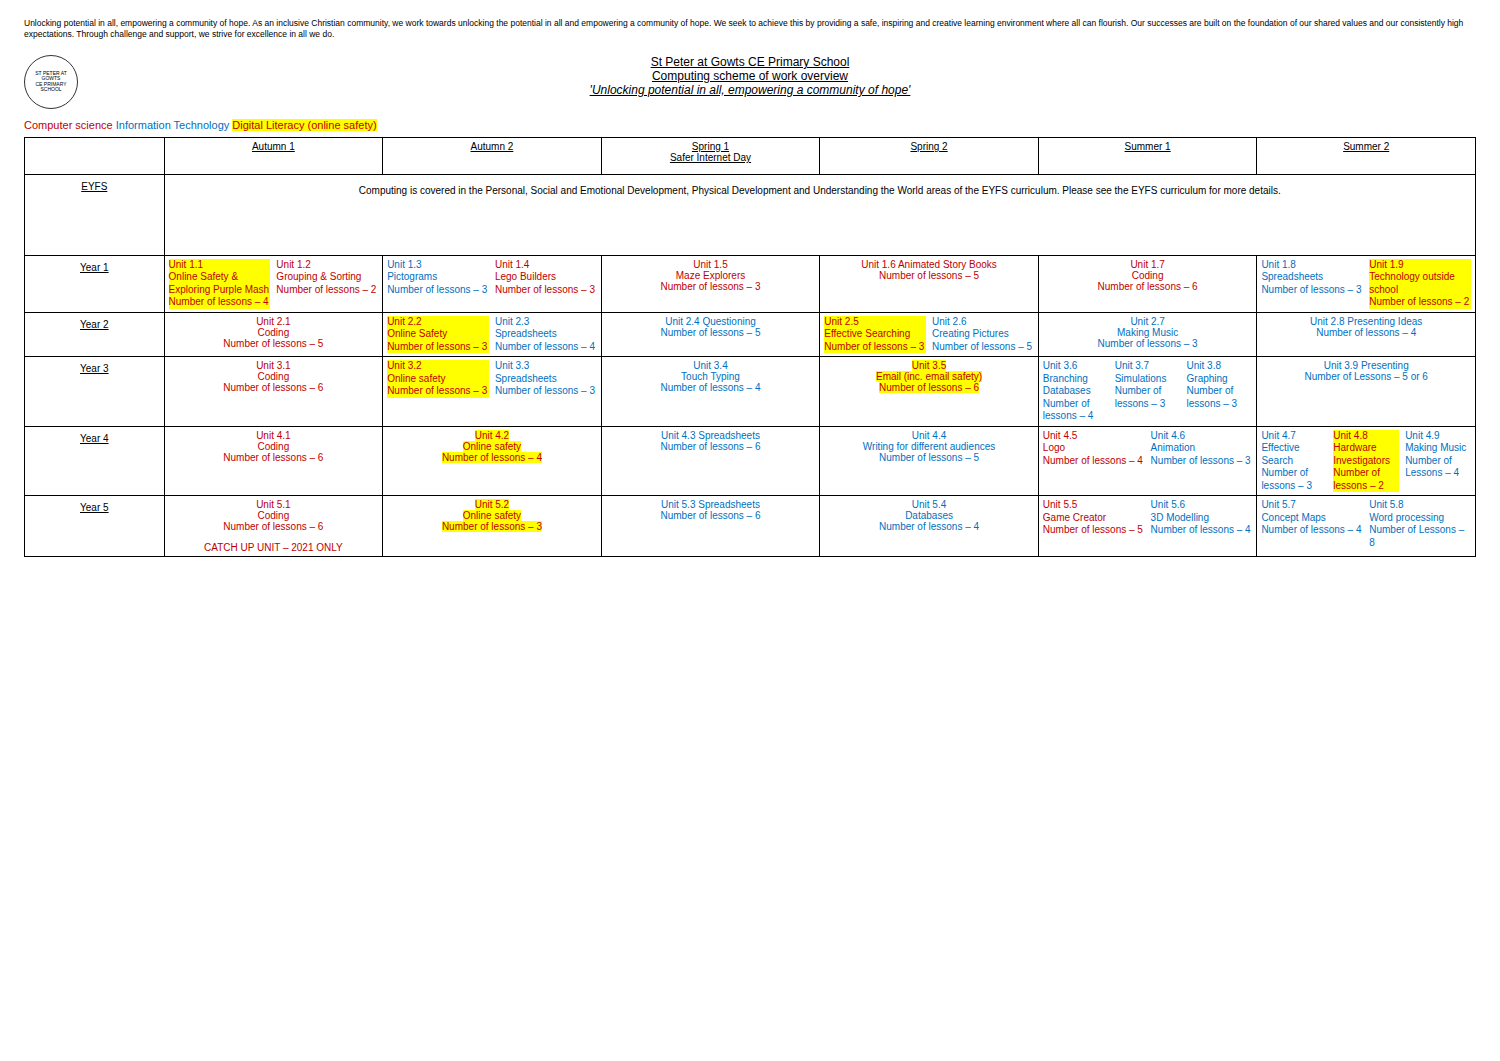Unlocking potential in all, empowering a community of hope. As an inclusive Christian community, we work towards unlocking the potential in all and empowering a community of hope. We seek to achieve this by providing a safe, inspiring and creative learning environment where all can flourish. Our successes are built on the foundation of our shared values and our consistently high expectations. Through challenge and support, we strive for excellence in all we do.
ST PETER AT GOWTS
CE PRIMARY SCHOOL
St Peter at Gowts CE Primary School
Computing scheme of work overview
'Unlocking potential in all, empowering a community of hope'
Computer science Information Technology Digital Literacy (online safety)
| | Autumn 1 | Autumn 2 | Spring 1 Safer Internet Day | Spring 2 | Summer 1 | Summer 2 |
| --- | --- | --- | --- | --- | --- | --- |
| EYFS | Computing is covered in the Personal, Social and Emotional Development, Physical Development and Understanding the World areas of the EYFS curriculum. Please see the EYFS curriculum for more details. |
| Year 1 | Unit 1.1 Online Safety & Exploring Purple Mash Number of lessons – 4 Unit 1.2 Grouping & Sorting Number of lessons – 2 | Unit 1.3 Pictograms Number of lessons – 3 Unit 1.4 Lego Builders Number of lessons – 3 | Unit 1.5 Maze Explorers Number of lessons – 3 | Unit 1.6 Animated Story Books Number of lessons – 5 | Unit 1.7 Coding Number of lessons – 6 | Unit 1.8 Spreadsheets Number of lessons – 3 Unit 1.9 Technology outside school Number of lessons – 2 |
| Year 2 | Unit 2.1 Coding Number of lessons – 5 | Unit 2.2 Online Safety Number of lessons – 3 Unit 2.3 Spreadsheets Number of lessons – 4 | Unit 2.4 Questioning Number of lessons – 5 | Unit 2.5 Effective Searching Number of lessons – 3 Unit 2.6 Creating Pictures Number of lessons – 5 | Unit 2.7 Making Music Number of lessons – 3 | Unit 2.8 Presenting Ideas Number of lessons – 4 |
| Year 3 | Unit 3.1 Coding Number of lessons – 6 | Unit 3.2 Online safety Number of lessons – 3 Unit 3.3 Spreadsheets Number of lessons – 3 | Unit 3.4 Touch Typing Number of lessons – 4 | Unit 3.5 Email (inc. email safety) Number of lessons – 6 | Unit 3.6 Branching Databases Number of lessons – 4 Unit 3.7 Simulations Number of lessons – 3 Unit 3.8 Graphing Number of lessons – 3 | Unit 3.9 Presenting Number of Lessons – 5 or 6 |
| Year 4 | Unit 4.1 Coding Number of lessons – 6 | Unit 4.2 Online safety Number of lessons – 4 | Unit 4.3 Spreadsheets Number of lessons – 6 | Unit 4.4 Writing for different audiences Number of lessons – 5 | Unit 4.5 Logo Number of lessons – 4 Unit 4.6 Animation Number of lessons – 3 | Unit 4.7 Effective Search Number of lessons – 3 Unit 4.8 Hardware Investigators Number of lessons – 2 Unit 4.9 Making Music Number of Lessons – 4 |
| Year 5 | Unit 5.1 Coding Number of lessons – 6 CATCH UP UNIT – 2021 ONLY | Unit 5.2 Online safety Number of lessons – 3 | Unit 5.3 Spreadsheets Number of lessons – 6 | Unit 5.4 Databases Number of lessons – 4 | Unit 5.5 Game Creator Number of lessons – 5 Unit 5.6 3D Modelling Number of lessons – 4 | Unit 5.7 Concept Maps Number of lessons – 4 Unit 5.8 Word processing Number of Lessons – 8 |